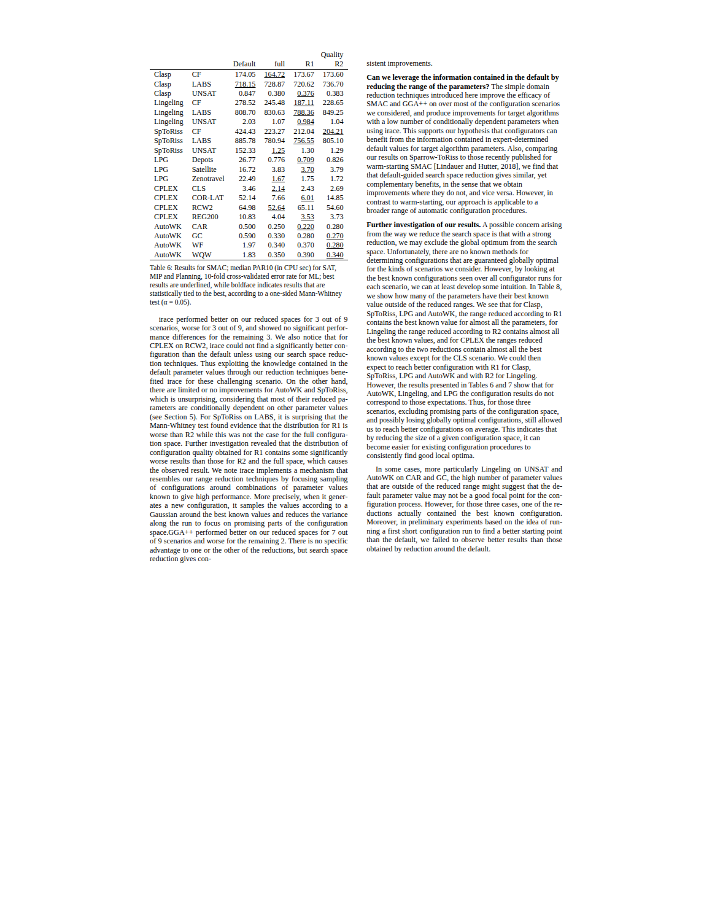| | | | Quality |
| --- | --- | --- | --- |
| | | Default | full | R1 | R2 |
| Clasp | CF | 174.05 | 164.72 | 173.67 | 173.60 |
| Clasp | LABS | 718.15 | 728.87 | 720.62 | 736.70 |
| Clasp | UNSAT | 0.847 | 0.380 | 0.376 | 0.383 |
| Lingeling | CF | 278.52 | 245.48 | 187.11 | 228.65 |
| Lingeling | LABS | 808.70 | 830.63 | 788.36 | 849.25 |
| Lingeling | UNSAT | 2.03 | 1.07 | 0.984 | 1.04 |
| SpToRiss | CF | 424.43 | 223.27 | 212.04 | 204.21 |
| SpToRiss | LABS | 885.78 | 780.94 | 756.55 | 805.10 |
| SpToRiss | UNSAT | 152.33 | 1.25 | 1.30 | 1.29 |
| LPG | Depots | 26.77 | 0.776 | 0.709 | 0.826 |
| LPG | Satellite | 16.72 | 3.83 | 3.70 | 3.79 |
| LPG | Zenotravel | 22.49 | 1.67 | 1.75 | 1.72 |
| CPLEX | CLS | 3.46 | 2.14 | 2.43 | 2.69 |
| CPLEX | COR-LAT | 52.14 | 7.66 | 6.01 | 14.85 |
| CPLEX | RCW2 | 64.98 | 52.64 | 65.11 | 54.60 |
| CPLEX | REG200 | 10.83 | 4.04 | 3.53 | 3.73 |
| AutoWK | CAR | 0.500 | 0.250 | 0.220 | 0.280 |
| AutoWK | GC | 0.590 | 0.330 | 0.280 | 0.270 |
| AutoWK | WF | 1.97 | 0.340 | 0.370 | 0.280 |
| AutoWK | WQW | 1.83 | 0.350 | 0.390 | 0.340 |
Table 6: Results for SMAC; median PAR10 (in CPU sec) for SAT, MIP and Planning, 10-fold cross-validated error rate for ML; best results are underlined, while boldface indicates results that are statistically tied to the best, according to a one-sided Mann-Whitney test (α = 0.05).
irace performed better on our reduced spaces for 3 out of 9 scenarios, worse for 3 out of 9, and showed no significant performance differences for the remaining 3. We also notice that for CPLEX on RCW2, irace could not find a significantly better configuration than the default unless using our search space reduction techniques. Thus exploiting the knowledge contained in the default parameter values through our reduction techniques benefited irace for these challenging scenario. On the other hand, there are limited or no improvements for AutoWK and SpToRiss, which is unsurprising, considering that most of their reduced parameters are conditionally dependent on other parameter values (see Section 5). For SpToRiss on LABS, it is surprising that the Mann-Whitney test found evidence that the distribution for R1 is worse than R2 while this was not the case for the full configuration space. Further investigation revealed that the distribution of configuration quality obtained for R1 contains some significantly worse results than those for R2 and the full space, which causes the observed result. We note irace implements a mechanism that resembles our range reduction techniques by focusing sampling of configurations around combinations of parameter values known to give high performance. More precisely, when it generates a new configuration, it samples the values according to a Gaussian around the best known values and reduces the variance along the run to focus on promising parts of the configuration space.GGA++ performed better on our reduced spaces for 7 out of 9 scenarios and worse for the remaining 2. There is no specific advantage to one or the other of the reductions, but search space reduction gives con-
sistent improvements.
Can we leverage the information contained in the default by reducing the range of the parameters?
The simple domain reduction techniques introduced here improve the efficacy of SMAC and GGA++ on over most of the configuration scenarios we considered, and produce improvements for target algorithms with a low number of conditionally dependent parameters when using irace. This supports our hypothesis that configurators can benefit from the information contained in expert-determined default values for target algorithm parameters. Also, comparing our results on Sparrow-ToRiss to those recently published for warm-starting SMAC [Lindauer and Hutter, 2018], we find that that default-guided search space reduction gives similar, yet complementary benefits, in the sense that we obtain improvements where they do not, and vice versa. However, in contrast to warm-starting, our approach is applicable to a broader range of automatic configuration procedures.
Further investigation of our results.
A possible concern arising from the way we reduce the search space is that with a strong reduction, we may exclude the global optimum from the search space. Unfortunately, there are no known methods for determining configurations that are guaranteed globally optimal for the kinds of scenarios we consider. However, by looking at the best known configurations seen over all configurator runs for each scenario, we can at least develop some intuition. In Table 8, we show how many of the parameters have their best known value outside of the reduced ranges. We see that for Clasp, SpToRiss, LPG and AutoWK, the range reduced according to R1 contains the best known value for almost all the parameters, for Lingeling the range reduced according to R2 contains almost all the best known values, and for CPLEX the ranges reduced according to the two reductions contain almost all the best known values except for the CLS scenario. We could then expect to reach better configuration with R1 for Clasp, SpToRiss, LPG and AutoWK and with R2 for Lingeling. However, the results presented in Tables 6 and 7 show that for AutoWK, Lingeling, and LPG the configuration results do not correspond to those expectations. Thus, for those three scenarios, excluding promising parts of the configuration space, and possibly losing globally optimal configurations, still allowed us to reach better configurations on average. This indicates that by reducing the size of a given configuration space, it can become easier for existing configuration procedures to consistently find good local optima.
In some cases, more particularly Lingeling on UNSAT and AutoWK on CAR and GC, the high number of parameter values that are outside of the reduced range might suggest that the default parameter value may not be a good focal point for the configuration process. However, for those three cases, one of the reductions actually contained the best known configuration. Moreover, in preliminary experiments based on the idea of running a first short configuration run to find a better starting point than the default, we failed to observe better results than those obtained by reduction around the default.